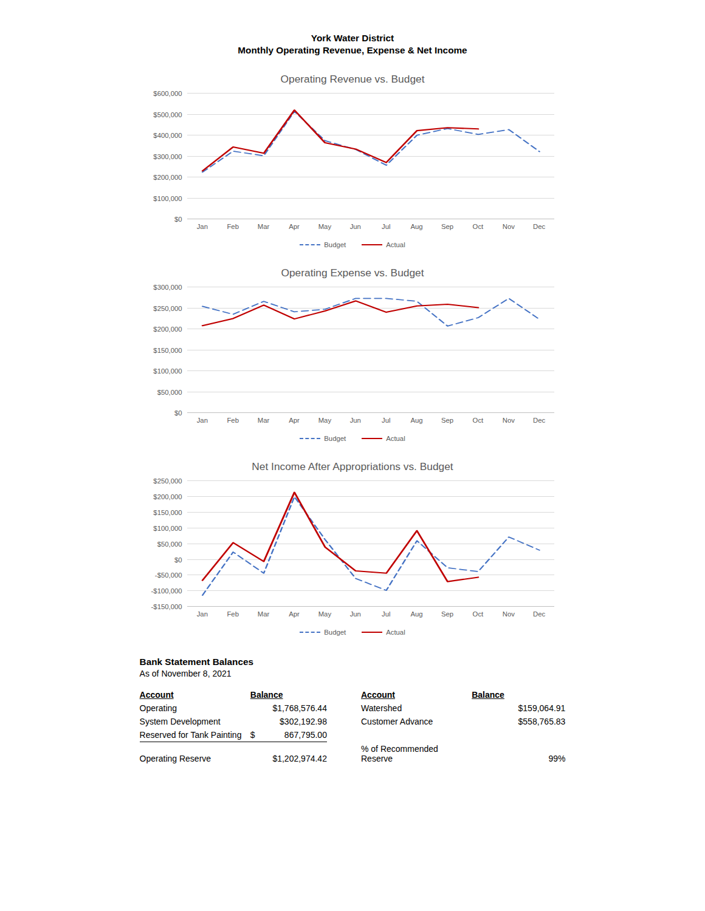York Water District
Monthly Operating Revenue, Expense & Net Income
Operating Revenue vs. Budget
$600,000
$500,000
$400,000
$300,000
$200,000
$100,000
$0
Jan Feb Mar Apr May Jun Jul Aug Sep Oct Nov Dec
Budget Actual
Operating Expense vs. Budget
$300,000
$250,000
$200,000
$150,000
$100,000
$50,000
$0
Jan Feb Mar Apr May Jun Jul Aug Sep Oct Nov Dec
Budget Actual
Net Income After Appropriations vs. Budget
$250,000
$200,000
$150,000
$100,000
$50,000
$0
-$50,000
-$100,000
-$150,000
Jan Feb Mar Apr May Jun Jul Aug Sep Oct Nov Dec
Budget Actual
Bank Statement Balances
As of November 8, 2021
| Account | Balance | | Account | Balance |
| --- | --- | --- | --- | --- |
| Operating | $1,768,576.44 | | Watershed | $159,064.91 |
| System Development | $302,192.98 | | Customer Advance | $558,765.83 |
| Reserved for Tank Painting | $ 867,795.00 | | | |
| Operating Reserve | $1,202,974.42 | | % of Recommended Reserve | 99% |